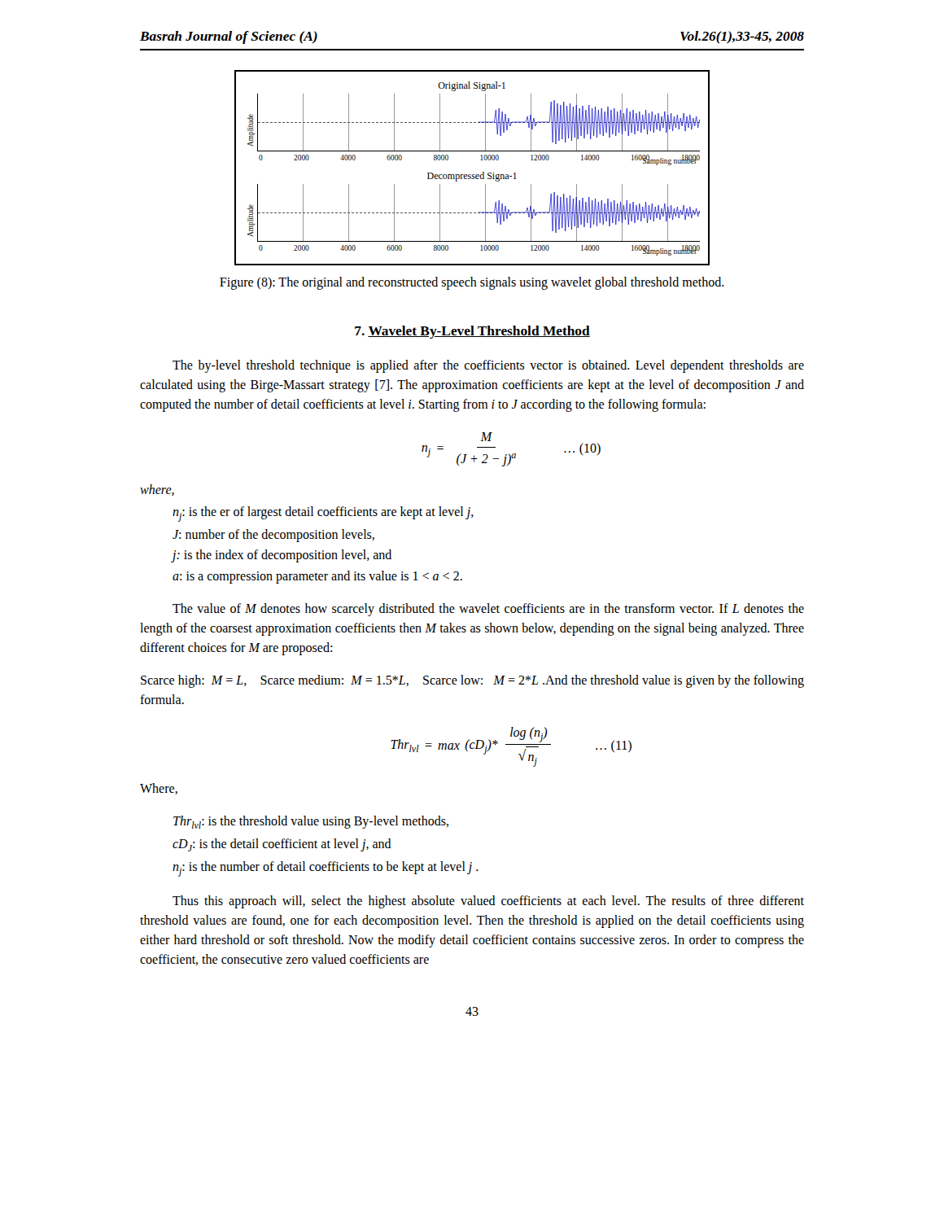Basrah Journal of Scienec (A)
Vol.26(1),33-45, 2008
Original Signal-1
Amplitude
0.5 0 -1
020004000600080001000012000140001600018000
Sampling number
Decompressed Signa-1
Amplitude
0.5 0 -1
020004000600080001000012000140001600018000
Sampling number
Figure (8): The original and reconstructed speech signals using wavelet global threshold method.
7. Wavelet By-Level Threshold Method
The by-level threshold technique is applied after the coefficients vector is obtained. Level dependent thresholds are calculated using the Birge-Massart strategy [7]. The approximation coefficients are kept at the level of decomposition J and computed the number of detail coefficients at level i. Starting from i to J according to the following formula:
nj = M (J + 2 − j)a
… (10)
where,
nj: is the er of largest detail coefficients are kept at level j,
J: number of the decomposition levels,
j: is the index of decomposition level, and
a: is a compression parameter and its value is 1 < a < 2.
The value of M denotes how scarcely distributed the wavelet coefficients are in the transform vector. If L denotes the length of the coarsest approximation coefficients then M takes as shown below, depending on the signal being analyzed. Three different choices for M are proposed:
Scarce high: M = L, Scarce medium: M = 1.5*L, Scarce low: M = 2*L .And the threshold value is given by the following formula.
Thrlvl = max (cDj)* log (nj) √nj
… (11)
Where,
Thrlvl: is the threshold value using By-level methods,
cDJ: is the detail coefficient at level j, and
nj: is the number of detail coefficients to be kept at level j .
Thus this approach will, select the highest absolute valued coefficients at each level. The results of three different threshold values are found, one for each decomposition level. Then the threshold is applied on the detail coefficients using either hard threshold or soft threshold. Now the modify detail coefficient contains successive zeros. In order to compress the coefficient, the consecutive zero valued coefficients are
43